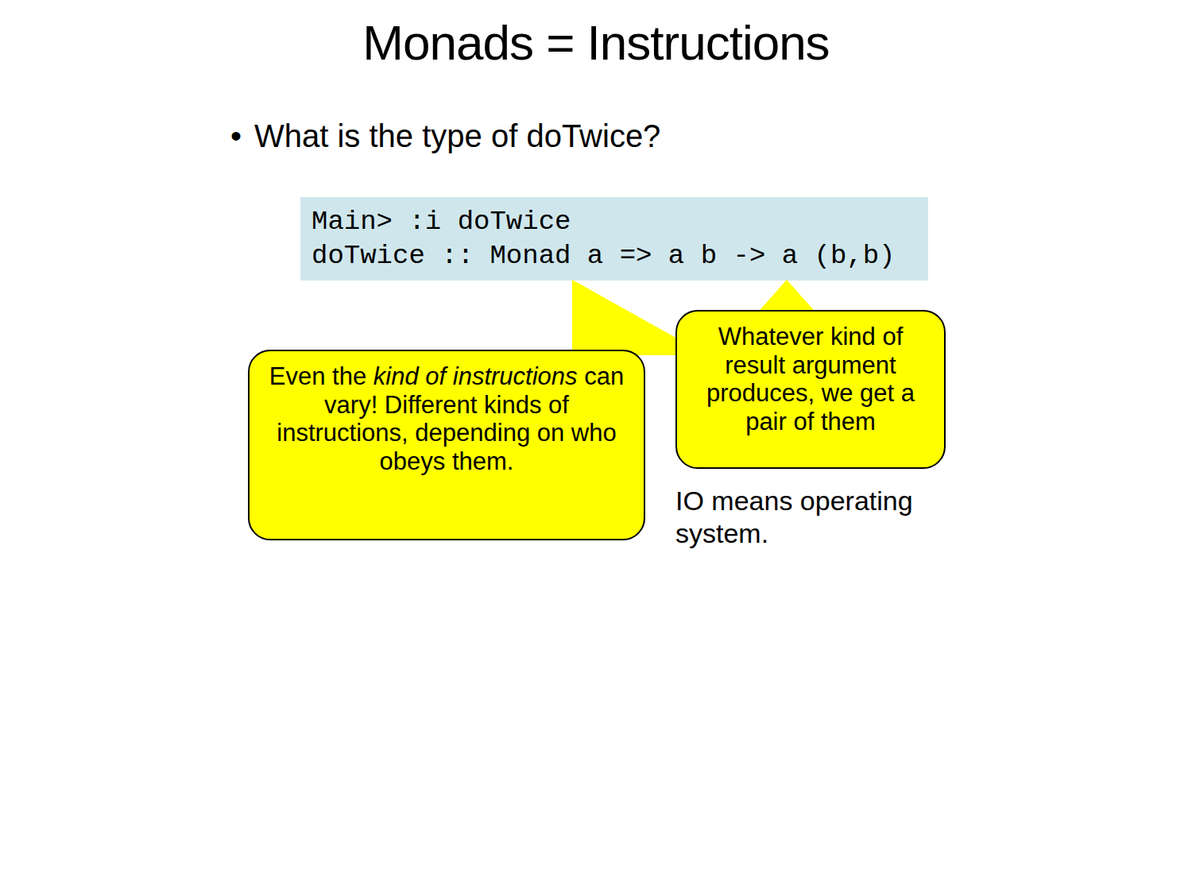Monads = Instructions
What is the type of doTwice?
Main> :i doTwice doTwice :: Monad a => a b -> a (b,b)
Even the kind of instructions can vary! Different kinds of instructions, depending on who obeys them.
Whatever kind of result argument produces, we get a pair of them
IO means operating system.